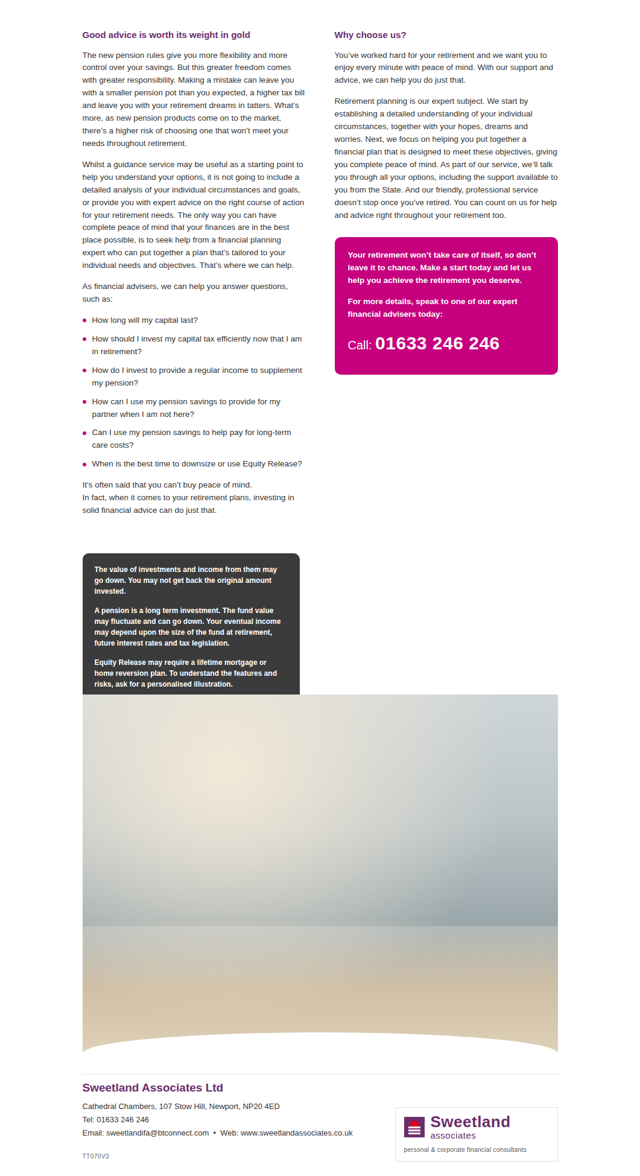Good advice is worth its weight in gold
The new pension rules give you more flexibility and more control over your savings. But this greater freedom comes with greater responsibility. Making a mistake can leave you with a smaller pension pot than you expected, a higher tax bill and leave you with your retirement dreams in tatters. What’s more, as new pension products come on to the market, there’s a higher risk of choosing one that won’t meet your needs throughout retirement.
Whilst a guidance service may be useful as a starting point to help you understand your options, it is not going to include a detailed analysis of your individual circumstances and goals, or provide you with expert advice on the right course of action for your retirement needs. The only way you can have complete peace of mind that your finances are in the best place possible, is to seek help from a financial planning expert who can put together a plan that’s tailored to your individual needs and objectives. That’s where we can help.
As financial advisers, we can help you answer questions, such as:
How long will my capital last?
How should I invest my capital tax efficiently now that I am in retirement?
How do I invest to provide a regular income to supplement my pension?
How can I use my pension savings to provide for my partner when I am not here?
Can I use my pension savings to help pay for long-term care costs?
When is the best time to downsize or use Equity Release?
It’s often said that you can’t buy peace of mind.
In fact, when it comes to your retirement plans, investing in solid financial advice can do just that.
The value of investments and income from them may go down. You may not get back the original amount invested.
A pension is a long term investment. The fund value may fluctuate and can go down. Your eventual income may depend upon the size of the fund at retirement, future interest rates and tax legislation.
Equity Release may require a lifetime mortgage or home reversion plan. To understand the features and risks, ask for a personalised illustration.
Why choose us?
You’ve worked hard for your retirement and we want you to enjoy every minute with peace of mind. With our support and advice, we can help you do just that.
Retirement planning is our expert subject. We start by establishing a detailed understanding of your individual circumstances, together with your hopes, dreams and worries. Next, we focus on helping you put together a financial plan that is designed to meet these objectives, giving you complete peace of mind. As part of our service, we’ll talk you through all your options, including the support available to you from the State. And our friendly, professional service doesn’t stop once you’ve retired. You can count on us for help and advice right throughout your retirement too.
Your retirement won’t take care of itself, so don’t leave it to chance. Make a start today and let us help you achieve the retirement you deserve.
For more details, speak to one of our expert financial advisers today:
Call: 01633 246 246
Couple running on the beach
Sweetland Associates Ltd
Cathedral Chambers, 107 Stow Hill, Newport, NP20 4ED
Tel: 01633 246 246
Email: sweetlandifa@btconnect.com • Web: www.sweetlandassociates.co.uk
TT070V3
Sweetland
associates
personal & corporate financial consultants